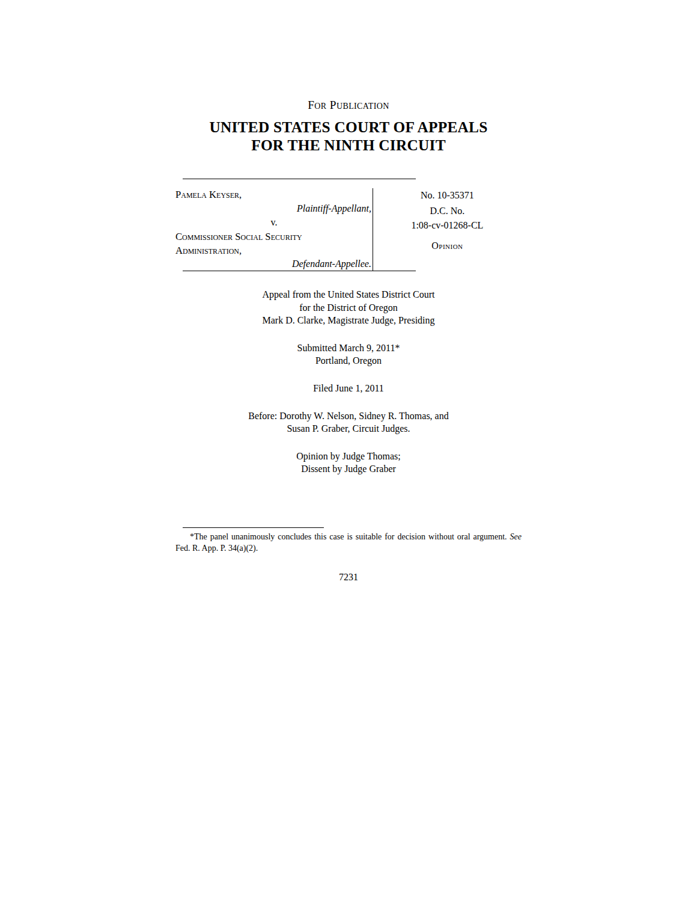For Publication
UNITED STATES COURT OF APPEALS
FOR THE NINTH CIRCUIT
| Pamela Keyser, Plaintiff-Appellant, v. Commissioner Social Security Administration, Defendant-Appellee. | No. 10-35371 D.C. No. 1:08-cv-01268-CL Opinion |
Appeal from the United States District Court
for the District of Oregon
Mark D. Clarke, Magistrate Judge, Presiding
Submitted March 9, 2011*
Portland, Oregon
Filed June 1, 2011
Before: Dorothy W. Nelson, Sidney R. Thomas, and
Susan P. Graber, Circuit Judges.
Opinion by Judge Thomas;
Dissent by Judge Graber
*The panel unanimously concludes this case is suitable for decision without oral argument. See Fed. R. App. P. 34(a)(2).
7231